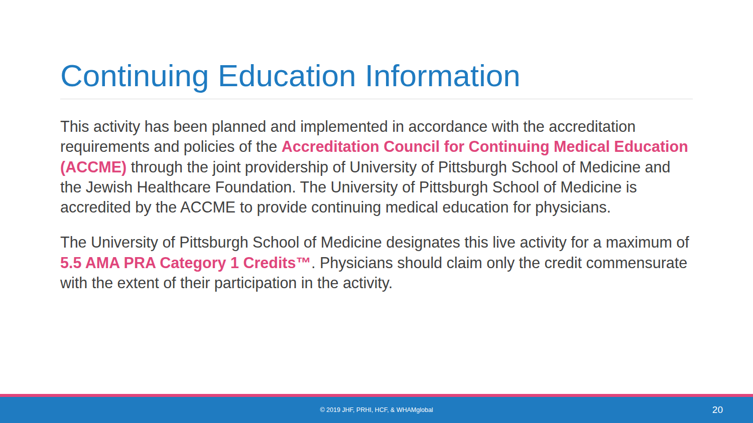Continuing Education Information
This activity has been planned and implemented in accordance with the accreditation requirements and policies of the Accreditation Council for Continuing Medical Education (ACCME) through the joint providership of University of Pittsburgh School of Medicine and the Jewish Healthcare Foundation. The University of Pittsburgh School of Medicine is accredited by the ACCME to provide continuing medical education for physicians.
The University of Pittsburgh School of Medicine designates this live activity for a maximum of 5.5 AMA PRA Category 1 Credits™. Physicians should claim only the credit commensurate with the extent of their participation in the activity.
© 2019 JHF, PRHI, HCF, & WHAMglobal
20